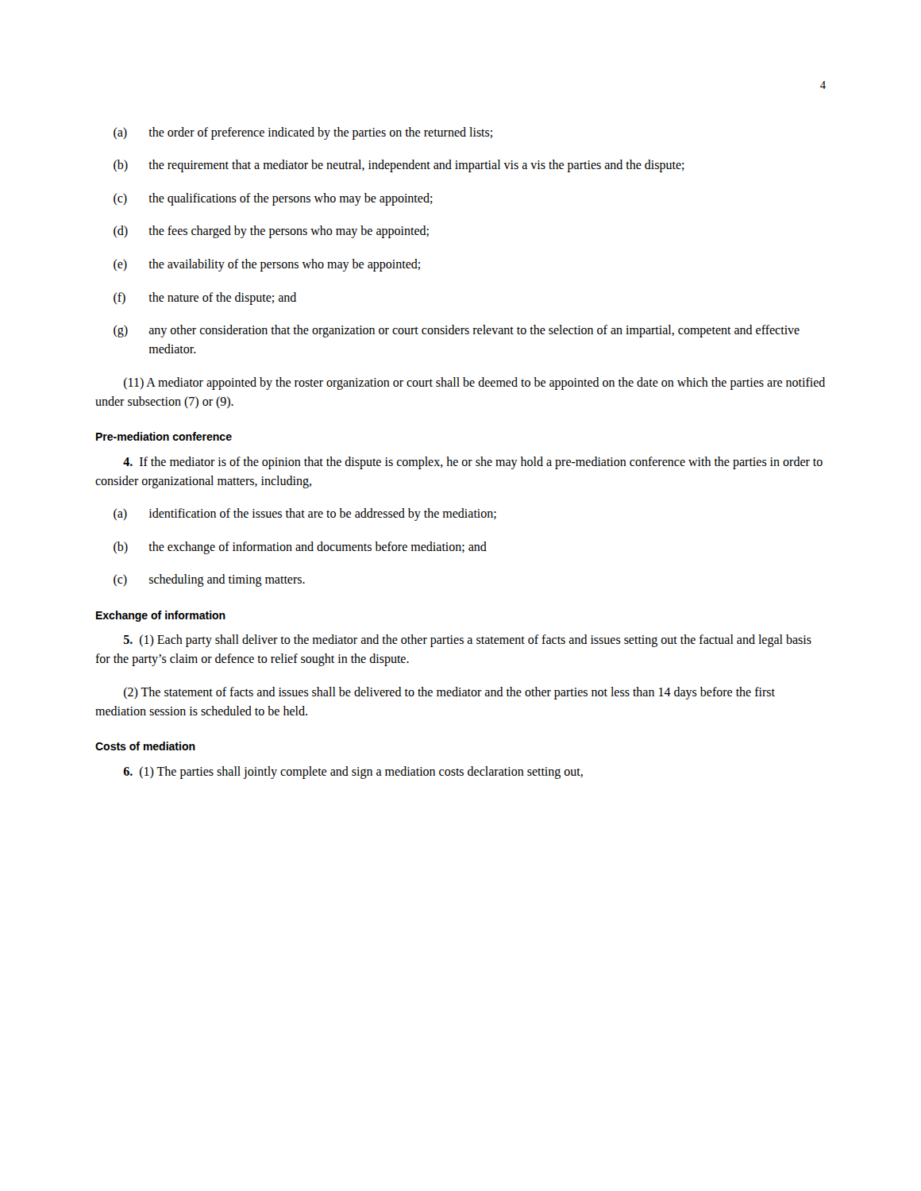4
(a) the order of preference indicated by the parties on the returned lists;
(b) the requirement that a mediator be neutral, independent and impartial vis a vis the parties and the dispute;
(c) the qualifications of the persons who may be appointed;
(d) the fees charged by the persons who may be appointed;
(e) the availability of the persons who may be appointed;
(f) the nature of the dispute; and
(g) any other consideration that the organization or court considers relevant to the selection of an impartial, competent and effective mediator.
(11) A mediator appointed by the roster organization or court shall be deemed to be appointed on the date on which the parties are notified under subsection (7) or (9).
Pre-mediation conference
4. If the mediator is of the opinion that the dispute is complex, he or she may hold a pre-mediation conference with the parties in order to consider organizational matters, including,
(a) identification of the issues that are to be addressed by the mediation;
(b) the exchange of information and documents before mediation; and
(c) scheduling and timing matters.
Exchange of information
5. (1) Each party shall deliver to the mediator and the other parties a statement of facts and issues setting out the factual and legal basis for the party’s claim or defence to relief sought in the dispute.
(2) The statement of facts and issues shall be delivered to the mediator and the other parties not less than 14 days before the first mediation session is scheduled to be held.
Costs of mediation
6. (1) The parties shall jointly complete and sign a mediation costs declaration setting out,